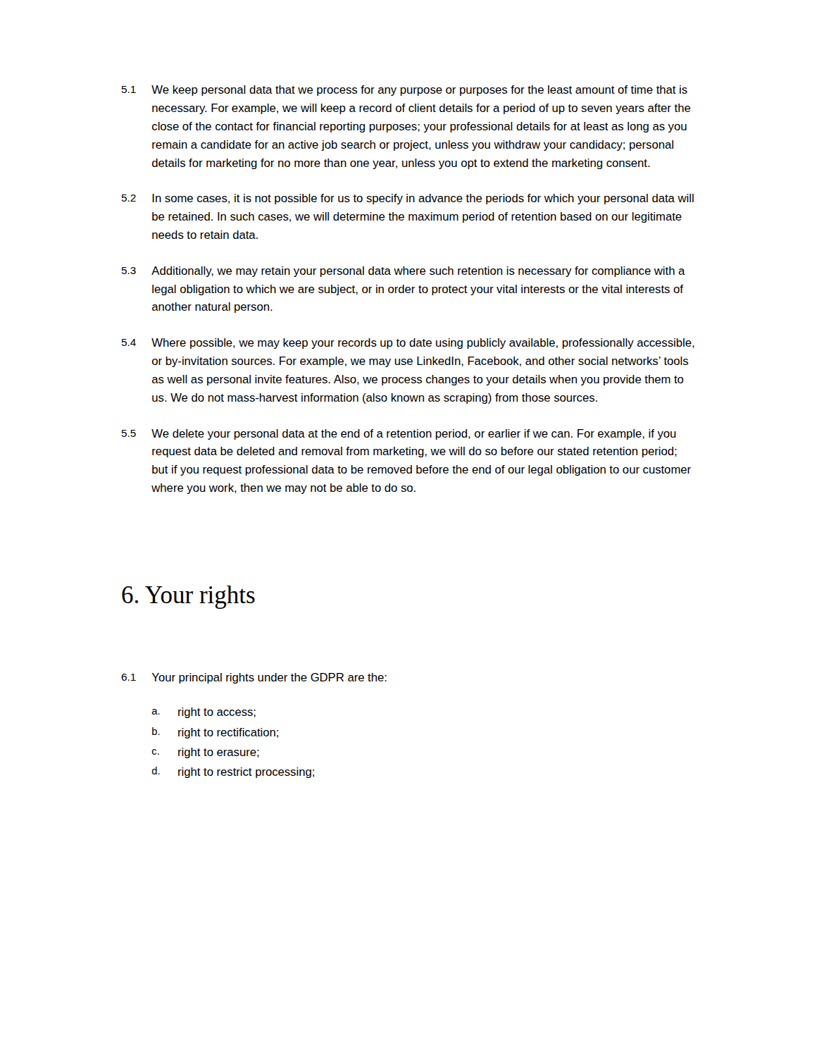5.1 We keep personal data that we process for any purpose or purposes for the least amount of time that is necessary. For example, we will keep a record of client details for a period of up to seven years after the close of the contact for financial reporting purposes; your professional details for at least as long as you remain a candidate for an active job search or project, unless you withdraw your candidacy; personal details for marketing for no more than one year, unless you opt to extend the marketing consent.
5.2 In some cases, it is not possible for us to specify in advance the periods for which your personal data will be retained. In such cases, we will determine the maximum period of retention based on our legitimate needs to retain data.
5.3 Additionally, we may retain your personal data where such retention is necessary for compliance with a legal obligation to which we are subject, or in order to protect your vital interests or the vital interests of another natural person.
5.4 Where possible, we may keep your records up to date using publicly available, professionally accessible, or by-invitation sources. For example, we may use LinkedIn, Facebook, and other social networks’ tools as well as personal invite features. Also, we process changes to your details when you provide them to us. We do not mass-harvest information (also known as scraping) from those sources.
5.5 We delete your personal data at the end of a retention period, or earlier if we can. For example, if you request data be deleted and removal from marketing, we will do so before our stated retention period; but if you request professional data to be removed before the end of our legal obligation to our customer where you work, then we may not be able to do so.
6. Your rights
6.1 Your principal rights under the GDPR are the:
a. right to access;
b. right to rectification;
c. right to erasure;
d. right to restrict processing;